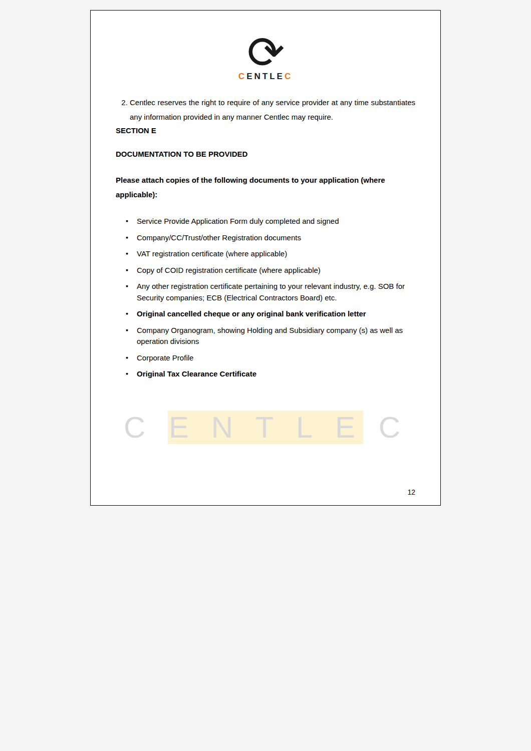⟳
CENTLEC
Centlec reserves the right to require of any service provider at any time substantiates any information provided in any manner Centlec may require.
SECTION E
DOCUMENTATION TO BE PROVIDED
Please attach copies of the following documents to your application (where applicable):
Service Provide Application Form duly completed and signed
Company/CC/Trust/other Registration documents
VAT registration certificate (where applicable)
Copy of COID registration certificate (where applicable)
Any other registration certificate pertaining to your relevant industry, e.g. SOB for Security companies; ECB (Electrical Contractors Board) etc.
Original cancelled cheque or any original bank verification letter
Company Organogram, showing Holding and Subsidiary company (s) as well as operation divisions
Corporate Profile
Original Tax Clearance Certificate
C E N T L E C
12